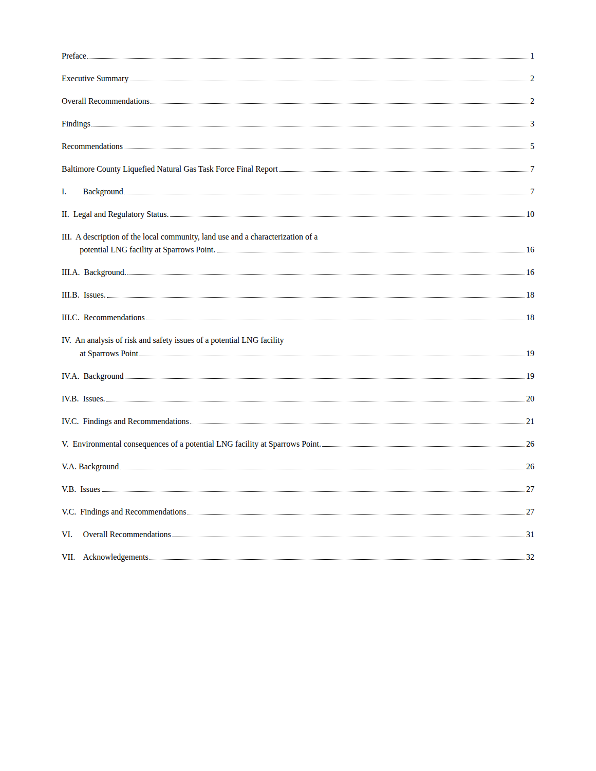Preface 1
Executive Summary 2
Overall Recommendations 2
Findings 3
Recommendations 5
Baltimore County Liquefied Natural Gas Task Force Final Report 7
I. Background 7
II. Legal and Regulatory Status. 10
III. A description of the local community, land use and a characterization of a potential LNG facility at Sparrows Point. 16
III.A. Background. 16
III.B. Issues. 18
III.C. Recommendations 18
IV. An analysis of risk and safety issues of a potential LNG facility at Sparrows Point 19
IV.A. Background 19
IV.B. Issues. 20
IV.C. Findings and Recommendations 21
V. Environmental consequences of a potential LNG facility at Sparrows Point. 26
V.A. Background 26
V.B. Issues 27
V.C. Findings and Recommendations 27
VI. Overall Recommendations 31
VII. Acknowledgements 32